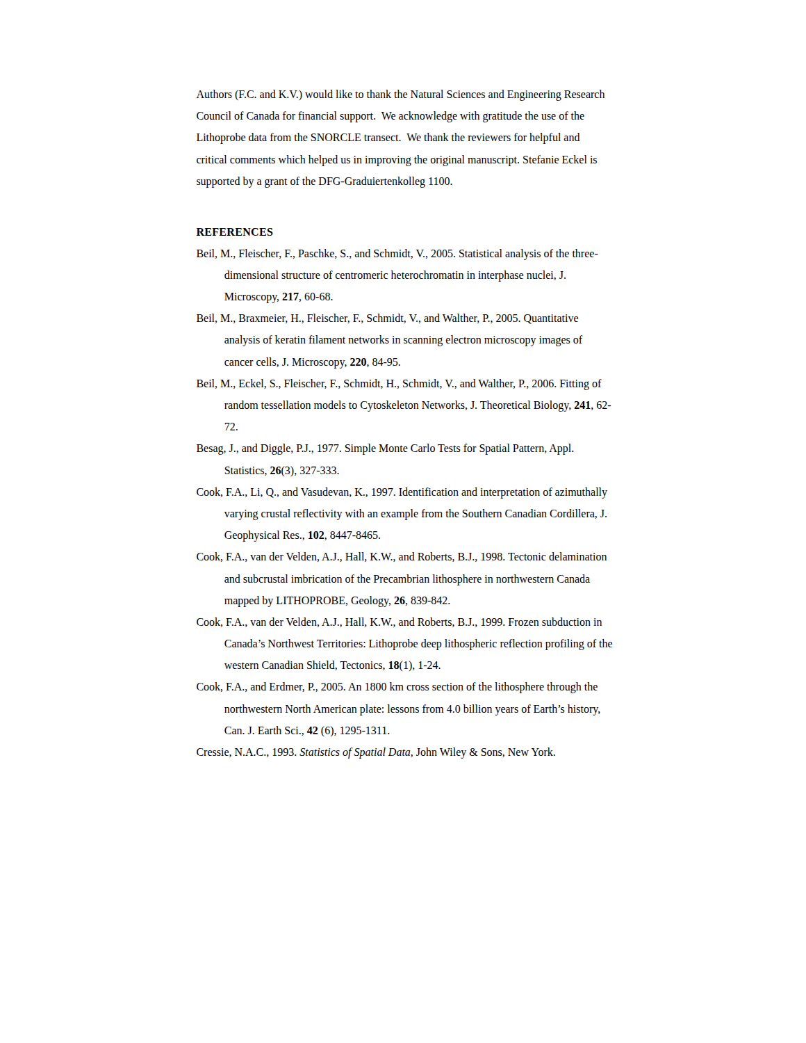Authors (F.C. and K.V.) would like to thank the Natural Sciences and Engineering Research Council of Canada for financial support. We acknowledge with gratitude the use of the Lithoprobe data from the SNORCLE transect. We thank the reviewers for helpful and critical comments which helped us in improving the original manuscript. Stefanie Eckel is supported by a grant of the DFG-Graduiertenkolleg 1100.
REFERENCES
Beil, M., Fleischer, F., Paschke, S., and Schmidt, V., 2005. Statistical analysis of the three-dimensional structure of centromeric heterochromatin in interphase nuclei, J. Microscopy, 217, 60-68.
Beil, M., Braxmeier, H., Fleischer, F., Schmidt, V., and Walther, P., 2005. Quantitative analysis of keratin filament networks in scanning electron microscopy images of cancer cells, J. Microscopy, 220, 84-95.
Beil, M., Eckel, S., Fleischer, F., Schmidt, H., Schmidt, V., and Walther, P., 2006. Fitting of random tessellation models to Cytoskeleton Networks, J. Theoretical Biology, 241, 62-72.
Besag, J., and Diggle, P.J., 1977. Simple Monte Carlo Tests for Spatial Pattern, Appl. Statistics, 26(3), 327-333.
Cook, F.A., Li, Q., and Vasudevan, K., 1997. Identification and interpretation of azimuthally varying crustal reflectivity with an example from the Southern Canadian Cordillera, J. Geophysical Res., 102, 8447-8465.
Cook, F.A., van der Velden, A.J., Hall, K.W., and Roberts, B.J., 1998. Tectonic delamination and subcrustal imbrication of the Precambrian lithosphere in northwestern Canada mapped by LITHOPROBE, Geology, 26, 839-842.
Cook, F.A., van der Velden, A.J., Hall, K.W., and Roberts, B.J., 1999. Frozen subduction in Canada’s Northwest Territories: Lithoprobe deep lithospheric reflection profiling of the western Canadian Shield, Tectonics, 18(1), 1-24.
Cook, F.A., and Erdmer, P., 2005. An 1800 km cross section of the lithosphere through the northwestern North American plate: lessons from 4.0 billion years of Earth’s history, Can. J. Earth Sci., 42 (6), 1295-1311.
Cressie, N.A.C., 1993. Statistics of Spatial Data, John Wiley & Sons, New York.